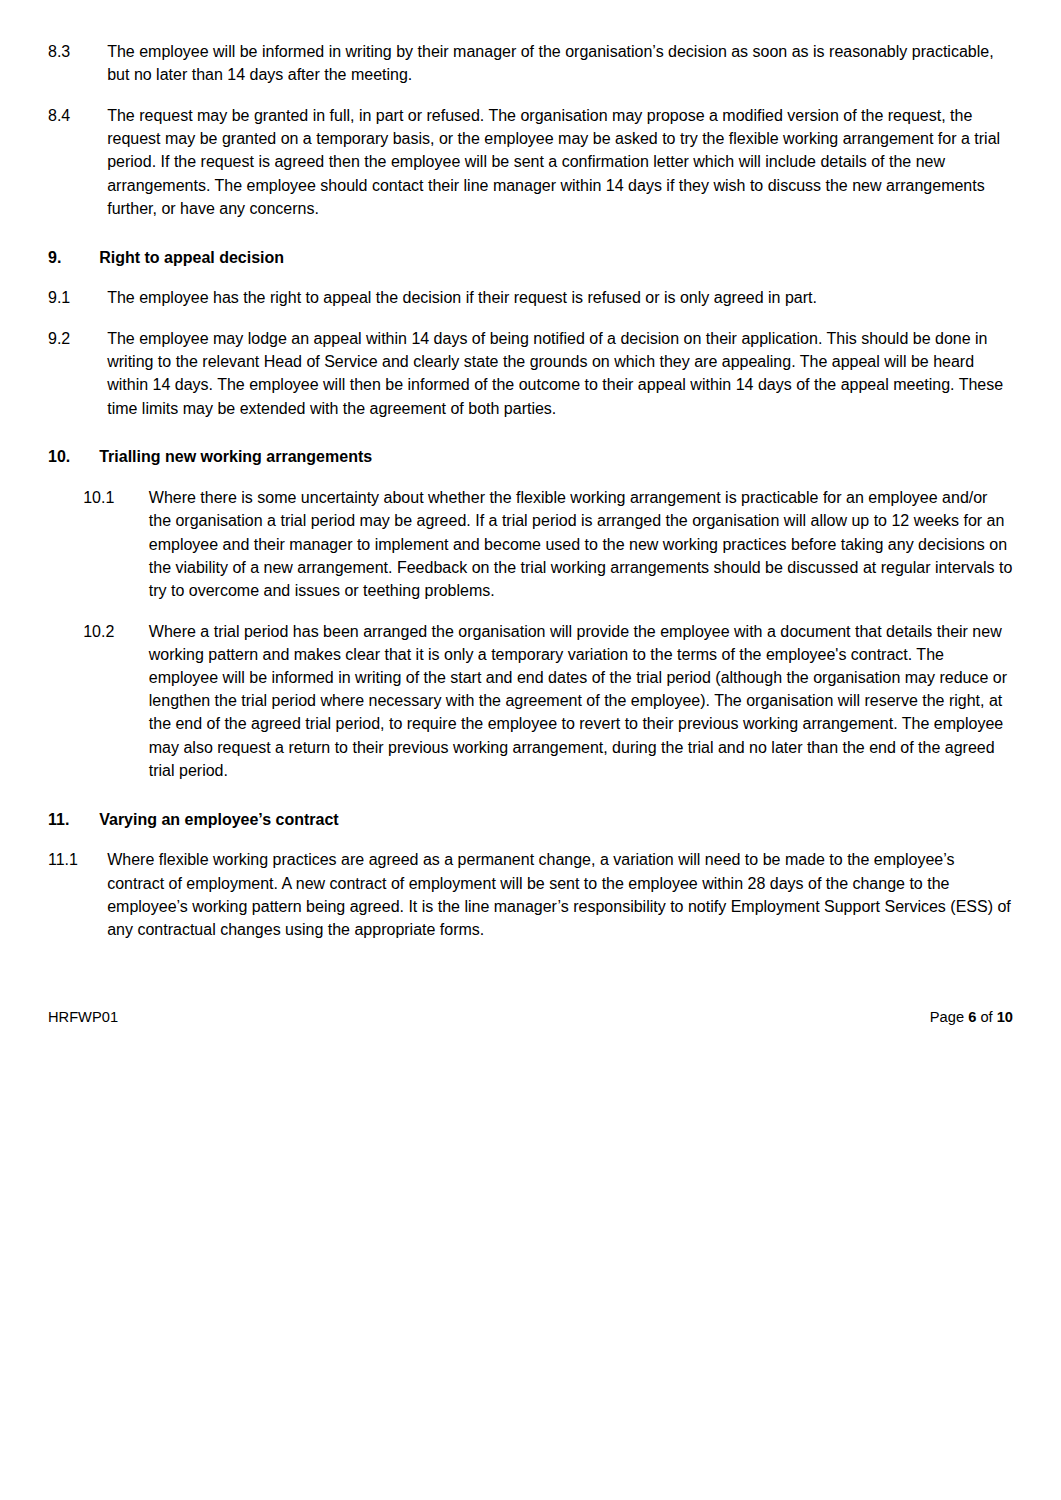8.3
The employee will be informed in writing by their manager of the organisation’s decision as soon as is reasonably practicable, but no later than 14 days after the meeting.
8.4
The request may be granted in full, in part or refused. The organisation may propose a modified version of the request, the request may be granted on a temporary basis, or the employee may be asked to try the flexible working arrangement for a trial period. If the request is agreed then the employee will be sent a confirmation letter which will include details of the new arrangements. The employee should contact their line manager within 14 days if they wish to discuss the new arrangements further, or have any concerns.
9. Right to appeal decision
9.1
The employee has the right to appeal the decision if their request is refused or is only agreed in part.
9.2
The employee may lodge an appeal within 14 days of being notified of a decision on their application. This should be done in writing to the relevant Head of Service and clearly state the grounds on which they are appealing. The appeal will be heard within 14 days. The employee will then be informed of the outcome to their appeal within 14 days of the appeal meeting. These time limits may be extended with the agreement of both parties.
10. Trialling new working arrangements
10.1
Where there is some uncertainty about whether the flexible working arrangement is practicable for an employee and/or the organisation a trial period may be agreed. If a trial period is arranged the organisation will allow up to 12 weeks for an employee and their manager to implement and become used to the new working practices before taking any decisions on the viability of a new arrangement. Feedback on the trial working arrangements should be discussed at regular intervals to try to overcome and issues or teething problems.
10.2
Where a trial period has been arranged the organisation will provide the employee with a document that details their new working pattern and makes clear that it is only a temporary variation to the terms of the employee's contract. The employee will be informed in writing of the start and end dates of the trial period (although the organisation may reduce or lengthen the trial period where necessary with the agreement of the employee). The organisation will reserve the right, at the end of the agreed trial period, to require the employee to revert to their previous working arrangement. The employee may also request a return to their previous working arrangement, during the trial and no later than the end of the agreed trial period.
11. Varying an employee’s contract
11.1
Where flexible working practices are agreed as a permanent change, a variation will need to be made to the employee’s contract of employment. A new contract of employment will be sent to the employee within 28 days of the change to the employee’s working pattern being agreed. It is the line manager’s responsibility to notify Employment Support Services (ESS) of any contractual changes using the appropriate forms.
HRFWP01 Page 6 of 10